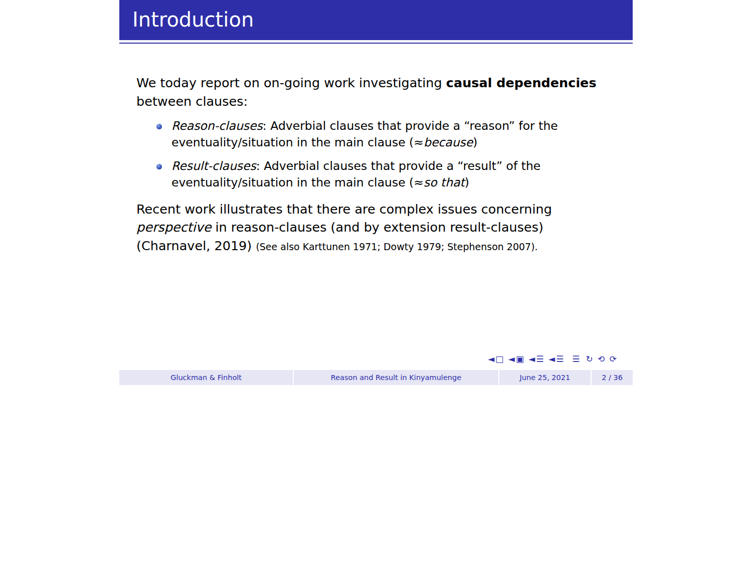Introduction
We today report on on-going work investigating causal dependencies between clauses:
Reason-clauses: Adverbial clauses that provide a “reason” for the eventuality/situation in the main clause (≈because)
Result-clauses: Adverbial clauses that provide a “result” of the eventuality/situation in the main clause (≈so that)
Recent work illustrates that there are complex issues concerning perspective in reason-clauses (and by extension result-clauses) (Charnavel, 2019) (See also Karttunen 1971; Dowty 1979; Stephenson 2007).
◄□ ◄▣ ◄☰ ◄☰ ☰↻ ⟲ ⟳
Gluckman & Finholt
Reason and Result in Kinyamulenge
June 25, 2021
2 / 36